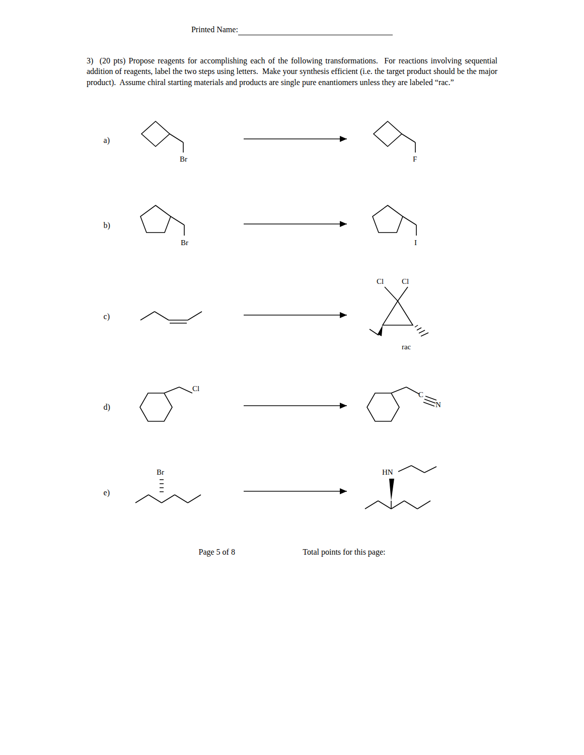Printed Name:
3) (20 pts) Propose reagents for accomplishing each of the following transformations. For reactions involving sequential addition of reagents, label the two steps using letters. Make your synthesis efficient (i.e. the target product should be the major product). Assume chiral starting materials and products are single pure enantiomers unless they are labeled “rac.”
a)
Br
F
b)
Br
I
c)
Cl Cl rac
d)
Cl
C N
e)
Br
HN
Page 5 of 8 Total points for this page: